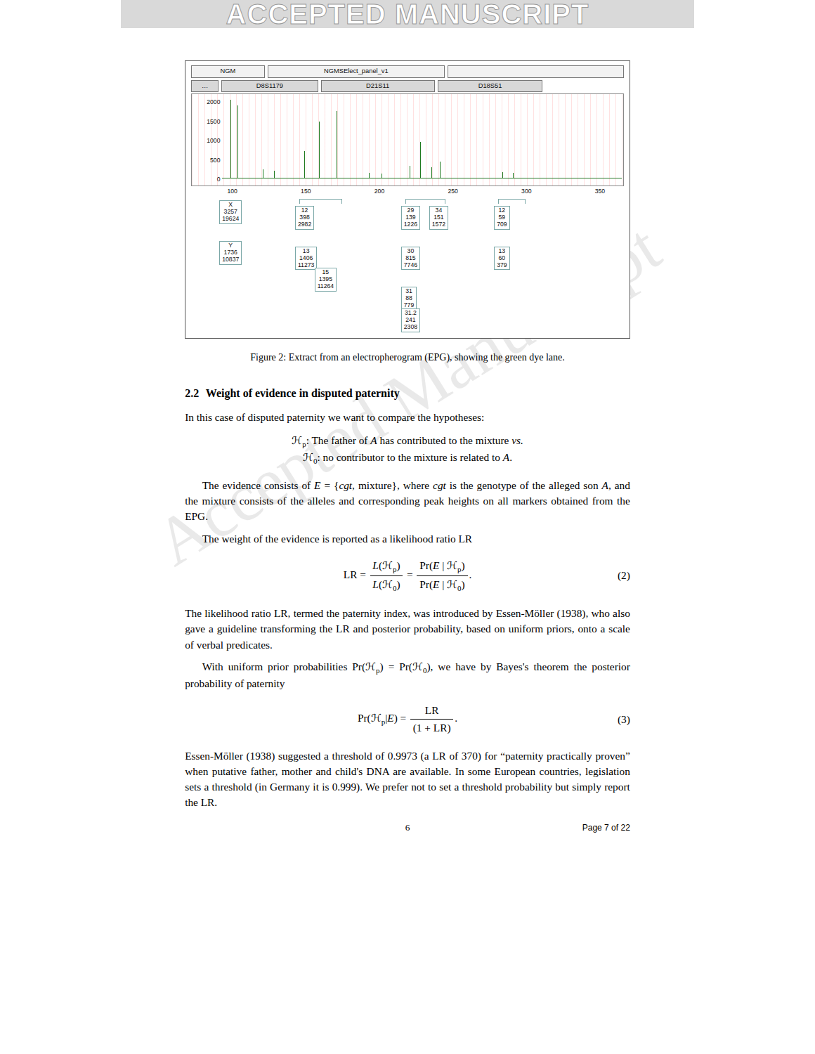ACCEPTED MANUSCRIPT
Accepted Manuscript
NGM
NGMSElect_panel_v1
…
D8S1179
D21S11
D18S51
2000
1500
1000
500
0
100 150 200 250 300 350
X
3257
19624
Y
1736
10837
12
398
2982
13
1406
11273
15
1395
11264
29
139
1226
34
151
1572
30
815
7746
31
88
779
31.2
241
2308
12
59
709
13
60
379
Figure 2: Extract from an electropherogram (EPG), showing the green dye lane.
2.2 Weight of evidence in disputed paternity
In this case of disputed paternity we want to compare the hypotheses:
ℋp: The father of A has contributed to the mixture vs. ℋ0: no contributor to the mixture is related to A.
The evidence consists of E = {cgt, mixture}, where cgt is the genotype of the alleged son A, and the mixture consists of the alleles and corresponding peak heights on all markers obtained from the EPG.
The weight of the evidence is reported as a likelihood ratio LR
LR = L(ℋp) L(ℋ0) = Pr(E | ℋp) Pr(E | ℋ0) . (2)
The likelihood ratio LR, termed the paternity index, was introduced by Essen-Möller (1938), who also gave a guideline transforming the LR and posterior probability, based on uniform priors, onto a scale of verbal predicates.
With uniform prior probabilities Pr(ℋp) = Pr(ℋ0), we have by Bayes's theorem the posterior probability of paternity
Pr(ℋp|E) = LR (1 + LR) . (3)
Essen-Möller (1938) suggested a threshold of 0.9973 (a LR of 370) for “paternity practically proven” when putative father, mother and child's DNA are available. In some European countries, legislation sets a threshold (in Germany it is 0.999). We prefer not to set a threshold probability but simply report the LR.
6
Page 7 of 22